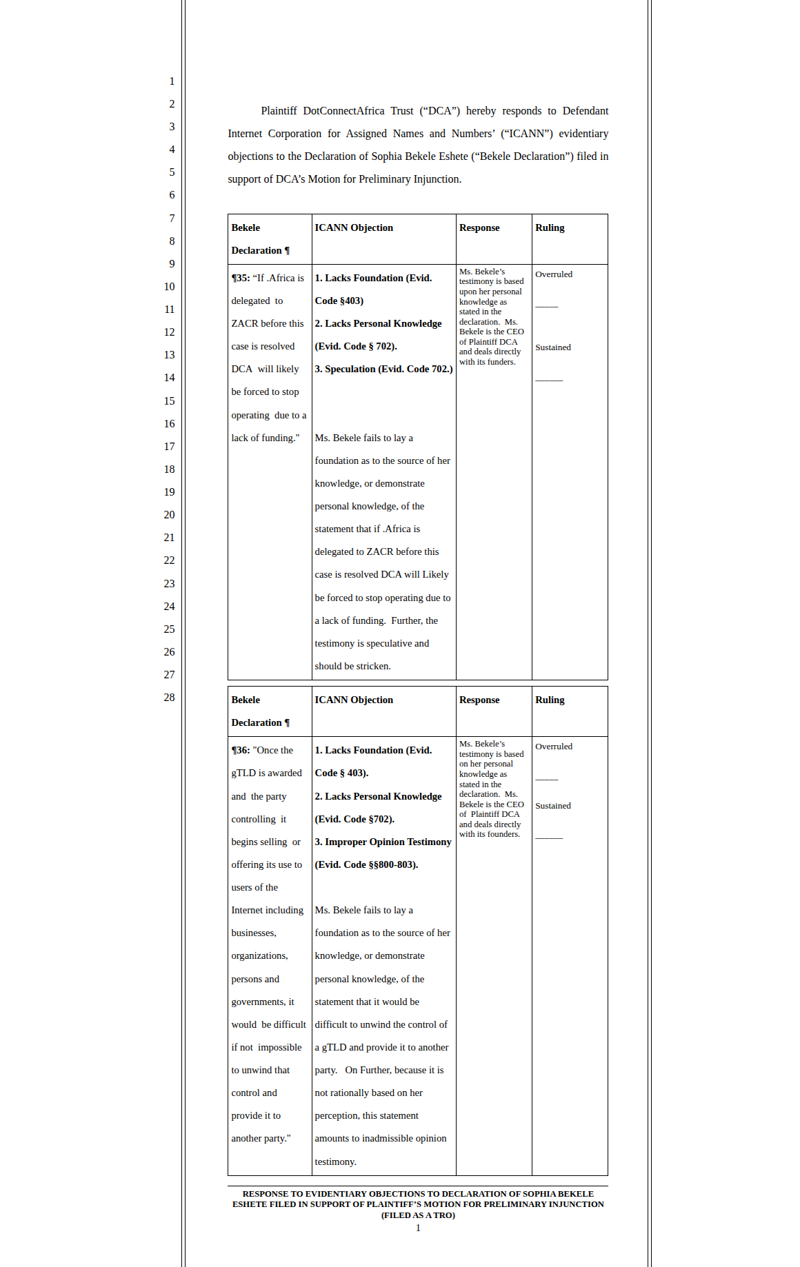1
2
3
4
5
6
7
8
9
10
11
12
13
14
15
16
17
18
19
20
21
22
23
24
25
26
27
28
Plaintiff DotConnectAfrica Trust (“DCA”) hereby responds to Defendant Internet Corporation for Assigned Names and Numbers’ (“ICANN”) evidentiary objections to the Declaration of Sophia Bekele Eshete (“Bekele Declaration”) filed in support of DCA’s Motion for Preliminary Injunction.
| Bekele Declaration ¶ | ICANN Objection | Response | Ruling |
| --- | --- | --- | --- |
| ¶35: “If .Africa is delegated to ZACR before this case is resolved DCA will likely be forced to stop operating due to a lack of funding." | 1. Lacks Foundation (Evid. Code §403) 2. Lacks Personal Knowledge (Evid. Code § 702). 3. Speculation (Evid. Code 702.) Ms. Bekele fails to lay a foundation as to the source of her knowledge, or demonstrate personal knowledge, of the statement that if .Africa is delegated to ZACR before this case is resolved DCA will Likely be forced to stop operating due to a lack of funding. Further, the testimony is speculative and should be stricken. | Ms. Bekele’s testimony is based upon her personal knowledge as stated in the declaration. Ms. Bekele is the CEO of Plaintiff DCA and deals directly with its funders. | Overruled _____ Sustained ______ |
| Bekele Declaration ¶ | ICANN Objection | Response | Ruling |
| ¶36: "Once the gTLD is awarded and the party controlling it begins selling or offering its use to users of the Internet including businesses, organizations, persons and governments, it would be difficult if not impossible to unwind that control and provide it to another party." | 1. Lacks Foundation (Evid. Code § 403). 2. Lacks Personal Knowledge (Evid. Code §702). 3. Improper Opinion Testimony (Evid. Code §§800-803). Ms. Bekele fails to lay a foundation as to the source of her knowledge, or demonstrate personal knowledge, of the statement that it would be difficult to unwind the control of a gTLD and provide it to another party. On Further, because it is not rationally based on her perception, this statement amounts to inadmissible opinion testimony. | Ms. Bekele’s testimony is based on her personal knowledge as stated in the declaration. Ms. Bekele is the CEO of Plaintiff DCA and deals directly with its founders. | Overruled _____ Sustained ______ |
RESPONSE TO EVIDENTIARY OBJECTIONS TO DECLARATION OF SOPHIA BEKELE ESHETE FILED IN SUPPORT OF PLAINTIFF’S MOTION FOR PRELIMINARY INJUNCTION (FILED AS A TRO)
1